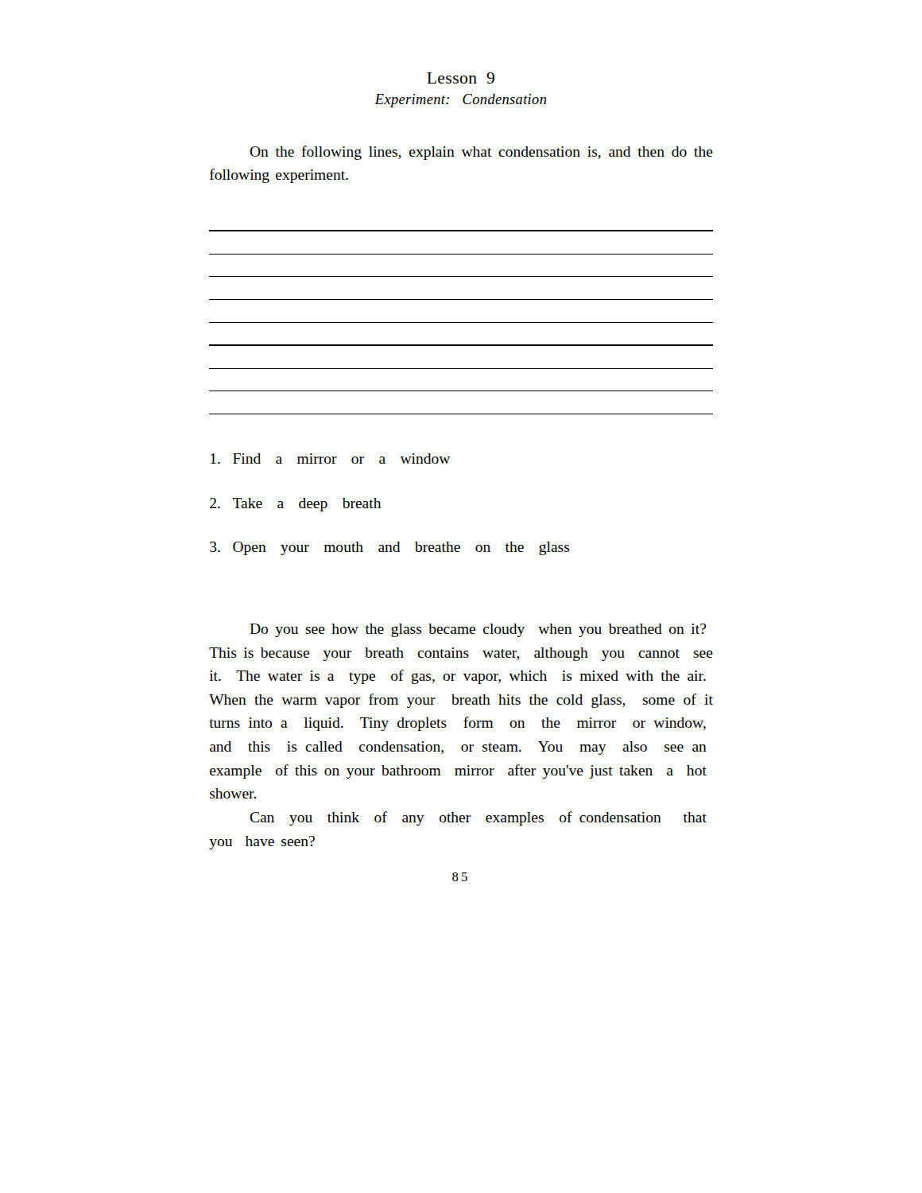Lesson 9
Experiment: Condensation
On the following lines, explain what condensation is, and then do the following experiment.
1. Find a mirror or a window
2. Take a deep breath
3. Open your mouth and breathe on the glass
Do you see how the glass became cloudy when you breathed on it? This is because your breath contains water, although you cannot see it. The water is a type of gas, or vapor, which is mixed with the air. When the warm vapor from your breath hits the cold glass, some of it turns into a liquid. Tiny droplets form on the mirror or window, and this is called condensation, or steam. You may also see an example of this on your bathroom mirror after you've just taken a hot shower.
Can you think of any other examples of condensation that you have seen?
85